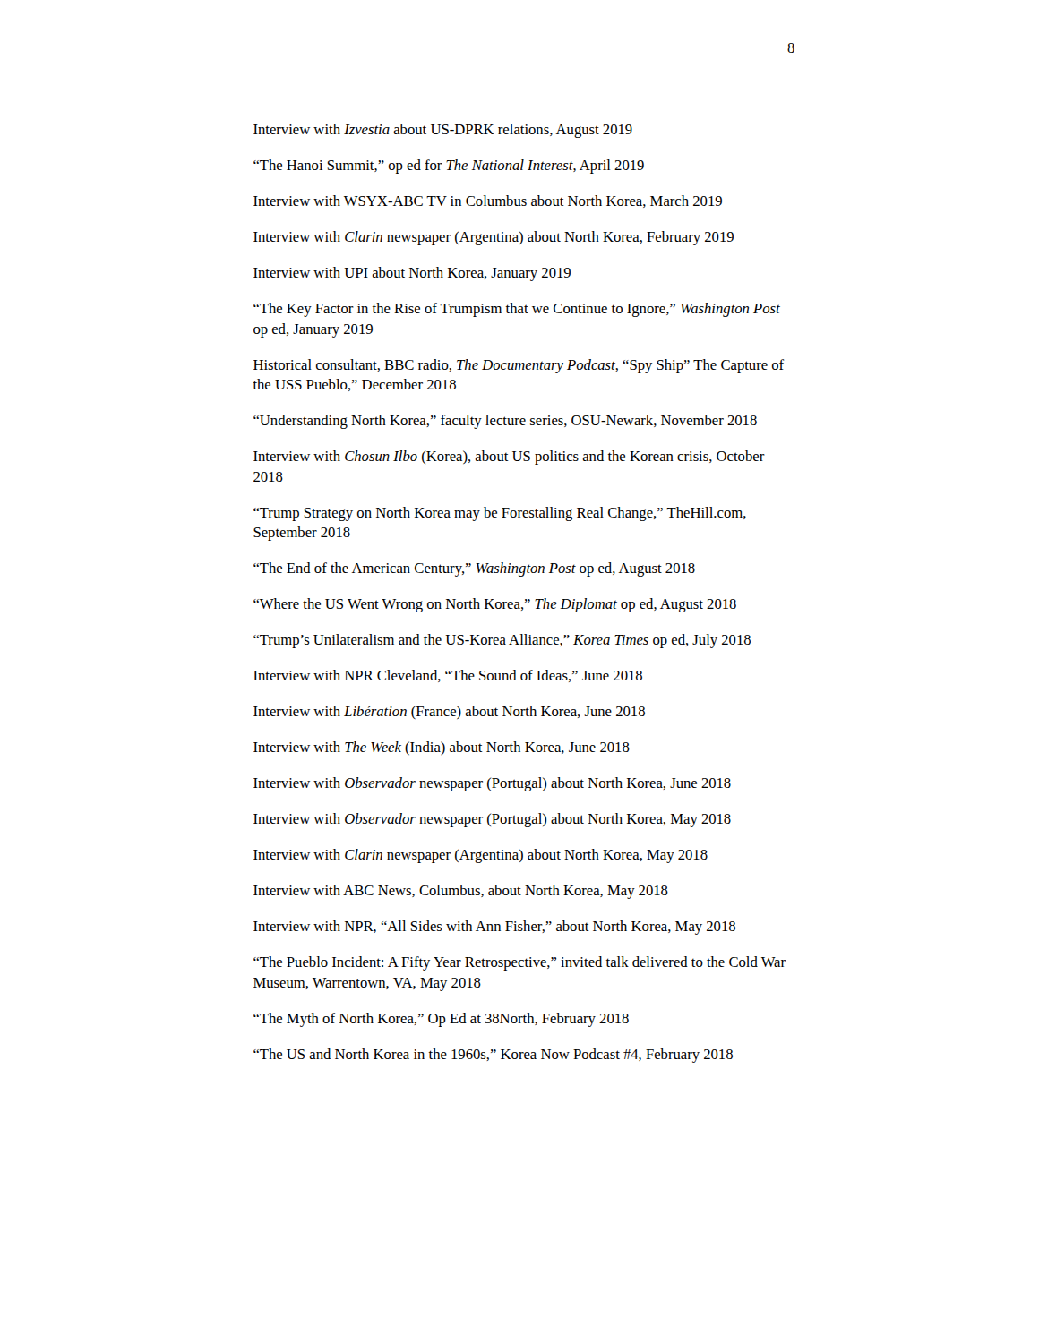8
Interview with Izvestia about US-DPRK relations, August 2019
“The Hanoi Summit,” op ed for The National Interest, April 2019
Interview with WSYX-ABC TV in Columbus about North Korea, March 2019
Interview with Clarin newspaper (Argentina) about North Korea, February 2019
Interview with UPI about North Korea, January 2019
“The Key Factor in the Rise of Trumpism that we Continue to Ignore,” Washington Post op ed, January 2019
Historical consultant, BBC radio, The Documentary Podcast, “Spy Ship” The Capture of the USS Pueblo,” December 2018
“Understanding North Korea,” faculty lecture series, OSU-Newark, November 2018
Interview with Chosun Ilbo (Korea), about US politics and the Korean crisis, October 2018
“Trump Strategy on North Korea may be Forestalling Real Change,” TheHill.com, September 2018
“The End of the American Century,” Washington Post op ed, August 2018
“Where the US Went Wrong on North Korea,” The Diplomat op ed, August 2018
“Trump’s Unilateralism and the US-Korea Alliance,” Korea Times op ed, July 2018
Interview with NPR Cleveland, “The Sound of Ideas,” June 2018
Interview with Libération (France) about North Korea, June 2018
Interview with The Week (India) about North Korea, June 2018
Interview with Observador newspaper (Portugal) about North Korea, June 2018
Interview with Observador newspaper (Portugal) about North Korea, May 2018
Interview with Clarin newspaper (Argentina) about North Korea, May 2018
Interview with ABC News, Columbus, about North Korea, May 2018
Interview with NPR, “All Sides with Ann Fisher,” about North Korea, May 2018
“The Pueblo Incident: A Fifty Year Retrospective,” invited talk delivered to the Cold War Museum, Warrentown, VA, May 2018
“The Myth of North Korea,” Op Ed at 38North, February 2018
“The US and North Korea in the 1960s,” Korea Now Podcast #4, February 2018